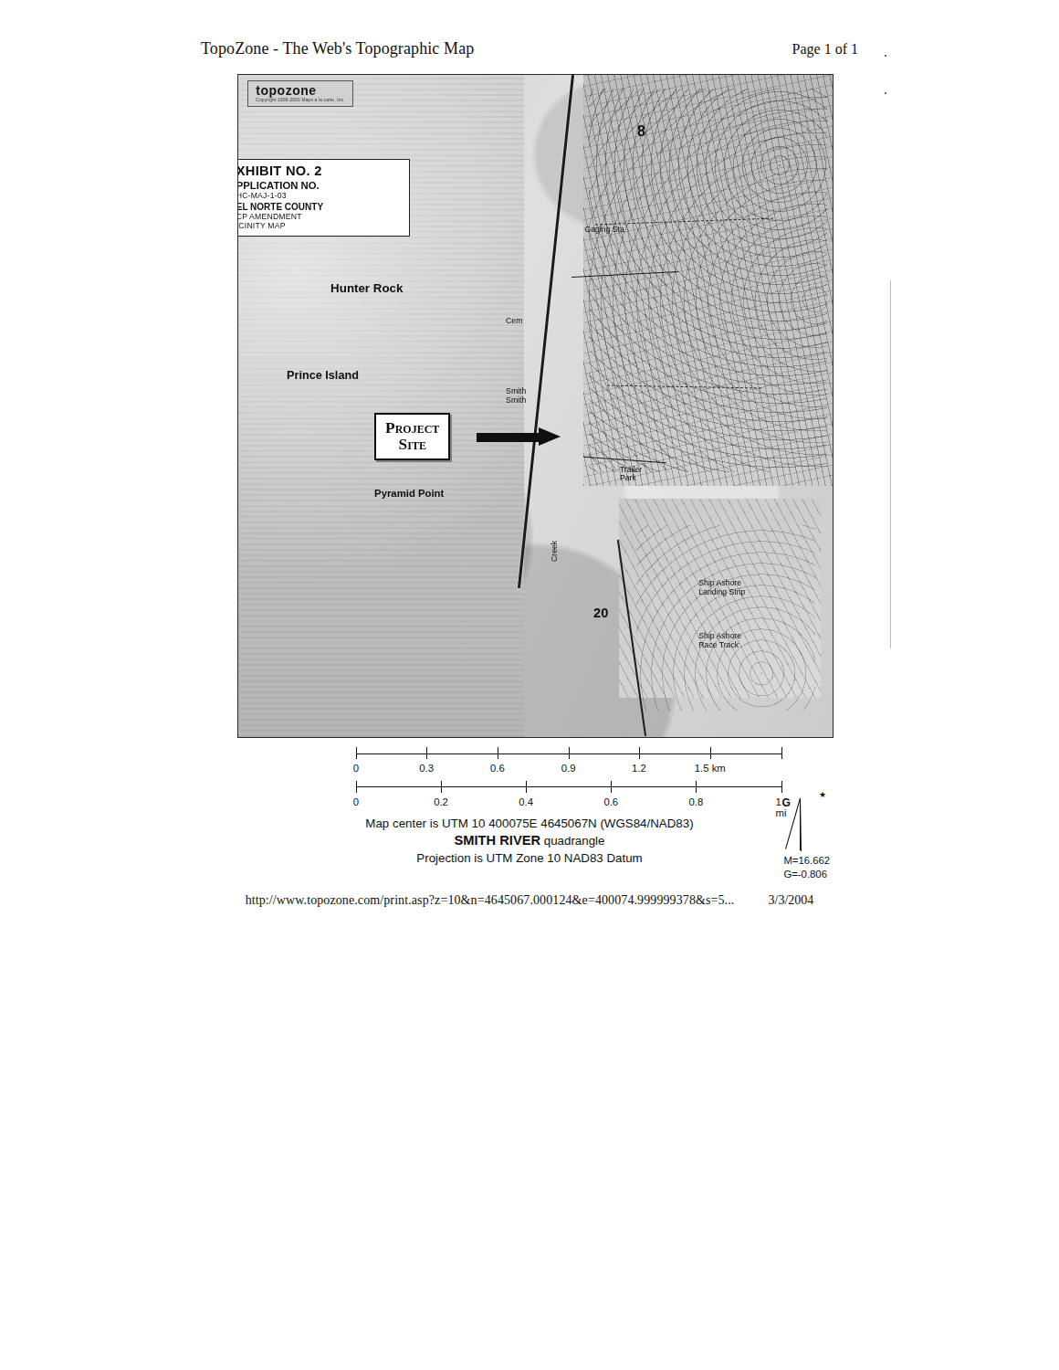TopoZone - The Web's Topographic Map
Page 1 of 1
topozone
Copyright 1999-2003 Maps a la carte, Inc.
E
A
DI
DI
L(
VI
XHIBIT NO. 2
PPLICATION NO.
HC-MAJ-1-03
EL NORTE COUNTY
CP AMENDMENT
ICINITY MAP
8
20
Hunter Rock
Prince Island
Pyramid Point
Gaging Sta
Cem
Smith
Smith
Trailer
Park
Ship Ashore
Landing Strip
Ship Ashore
Race Track
Creek
Project
Site
0 0.3 0.6 0.9 1.2 1.5 km
0 0.2 0.4 0.6 0.8 1 mi
Map center is UTM 10 400075E 4645067N (WGS84/NAD83)
SMITH RIVER quadrangle
Projection is UTM Zone 10 NAD83 Datum
G
★
M=16.662
G=-0.806
http://www.topozone.com/print.asp?z=10&n=4645067.000124&e=400074.999999378&s=5... 3/3/2004